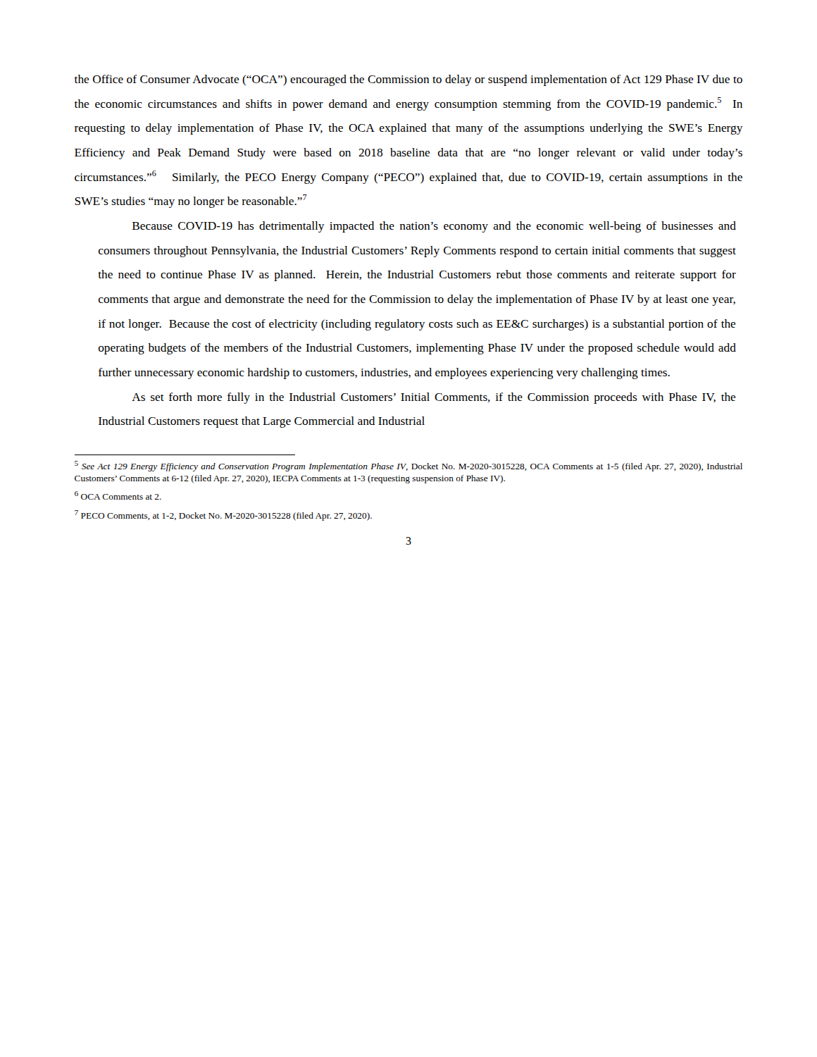the Office of Consumer Advocate (“OCA”) encouraged the Commission to delay or suspend implementation of Act 129 Phase IV due to the economic circumstances and shifts in power demand and energy consumption stemming from the COVID-19 pandemic.5 In requesting to delay implementation of Phase IV, the OCA explained that many of the assumptions underlying the SWE’s Energy Efficiency and Peak Demand Study were based on 2018 baseline data that are “no longer relevant or valid under today’s circumstances.”6 Similarly, the PECO Energy Company (“PECO”) explained that, due to COVID-19, certain assumptions in the SWE’s studies “may no longer be reasonable.”7
Because COVID-19 has detrimentally impacted the nation’s economy and the economic well-being of businesses and consumers throughout Pennsylvania, the Industrial Customers’ Reply Comments respond to certain initial comments that suggest the need to continue Phase IV as planned. Herein, the Industrial Customers rebut those comments and reiterate support for comments that argue and demonstrate the need for the Commission to delay the implementation of Phase IV by at least one year, if not longer. Because the cost of electricity (including regulatory costs such as EE&C surcharges) is a substantial portion of the operating budgets of the members of the Industrial Customers, implementing Phase IV under the proposed schedule would add further unnecessary economic hardship to customers, industries, and employees experiencing very challenging times.
As set forth more fully in the Industrial Customers’ Initial Comments, if the Commission proceeds with Phase IV, the Industrial Customers request that Large Commercial and Industrial
5 See Act 129 Energy Efficiency and Conservation Program Implementation Phase IV, Docket No. M-2020-3015228, OCA Comments at 1-5 (filed Apr. 27, 2020), Industrial Customers’ Comments at 6-12 (filed Apr. 27, 2020), IECPA Comments at 1-3 (requesting suspension of Phase IV).
6 OCA Comments at 2.
7 PECO Comments, at 1-2, Docket No. M-2020-3015228 (filed Apr. 27, 2020).
3